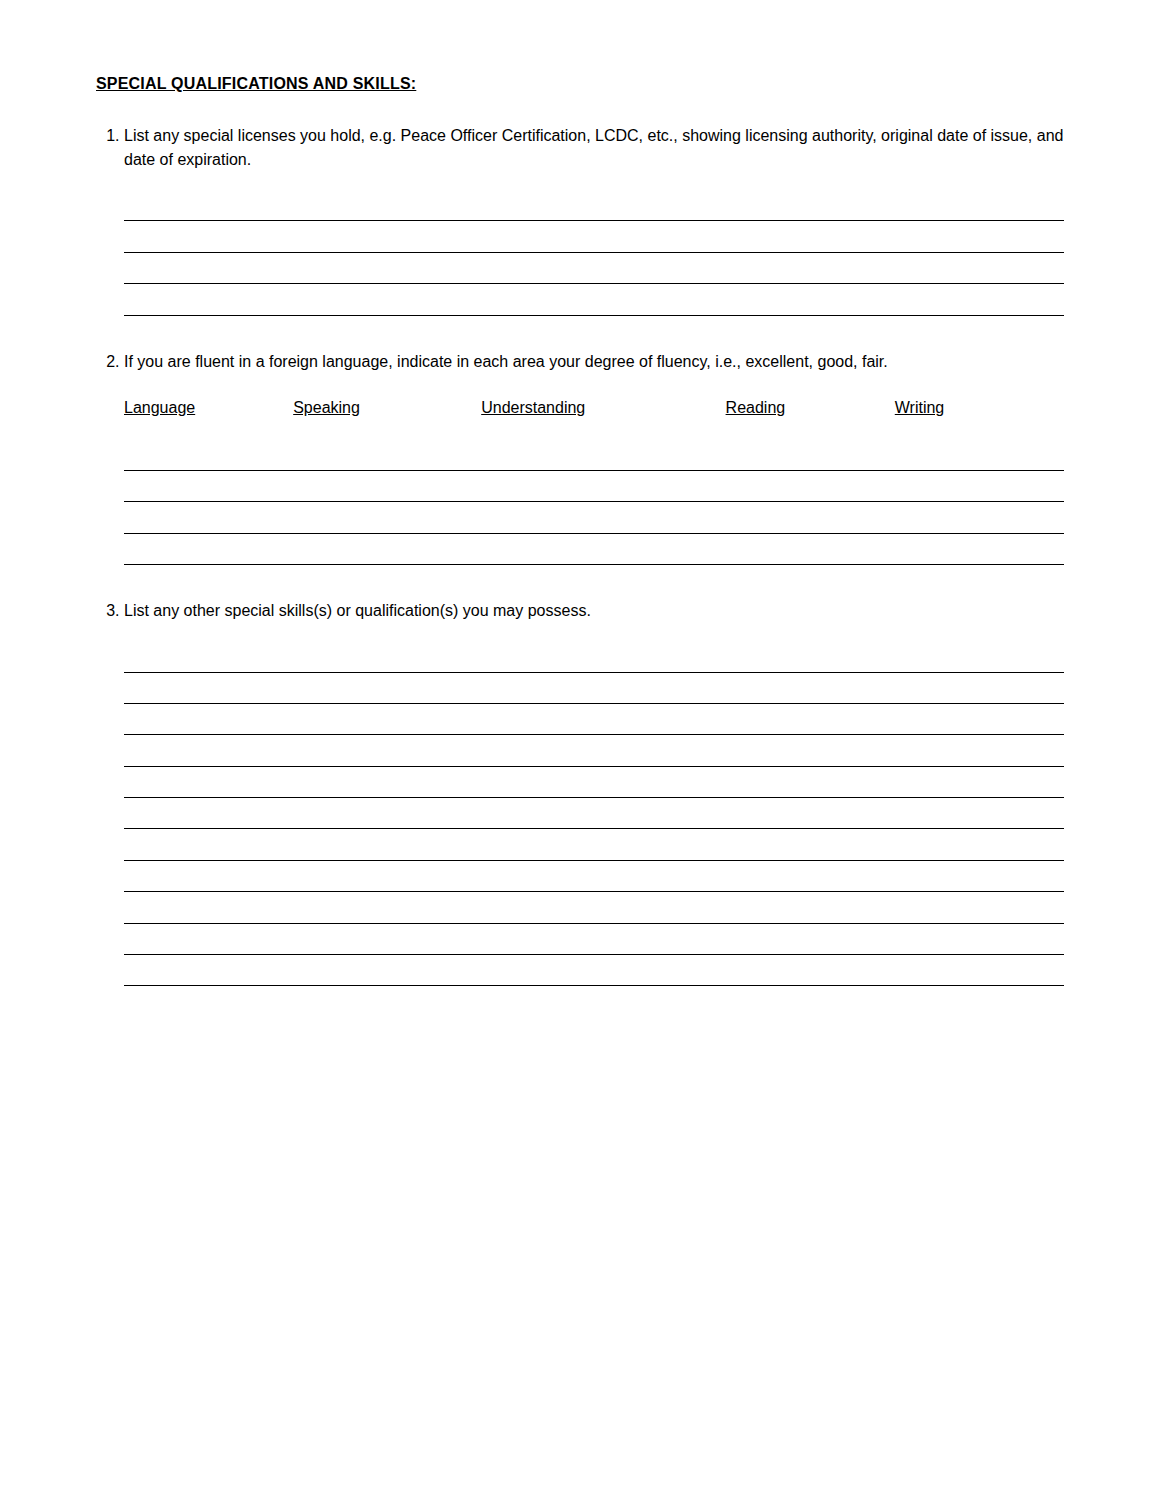SPECIAL QUALIFICATIONS AND SKILLS:
List any special licenses you hold, e.g. Peace Officer Certification, LCDC, etc., showing licensing authority, original date of issue, and date of expiration.
If you are fluent in a foreign language, indicate in each area your degree of fluency, i.e., excellent, good, fair.
| Language | Speaking | Understanding | Reading | Writing |
| --- | --- | --- | --- | --- |
List any other special skills(s) or qualification(s) you may possess.